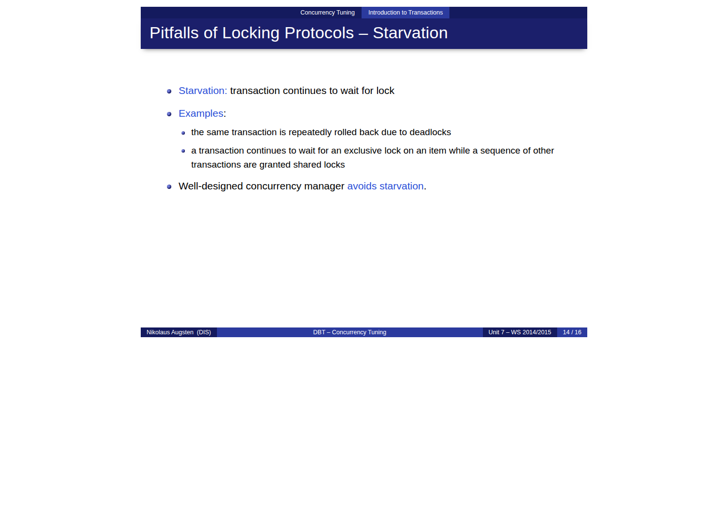Concurrency Tuning
Introduction to Transactions
Pitfalls of Locking Protocols – Starvation
Starvation: transaction continues to wait for lock
Examples:
the same transaction is repeatedly rolled back due to deadlocks
a transaction continues to wait for an exclusive lock on an item while a sequence of other transactions are granted shared locks
Well-designed concurrency manager avoids starvation.
Nikolaus Augsten (DIS)
DBT – Concurrency Tuning
Unit 7 – WS 2014/2015
14 / 16